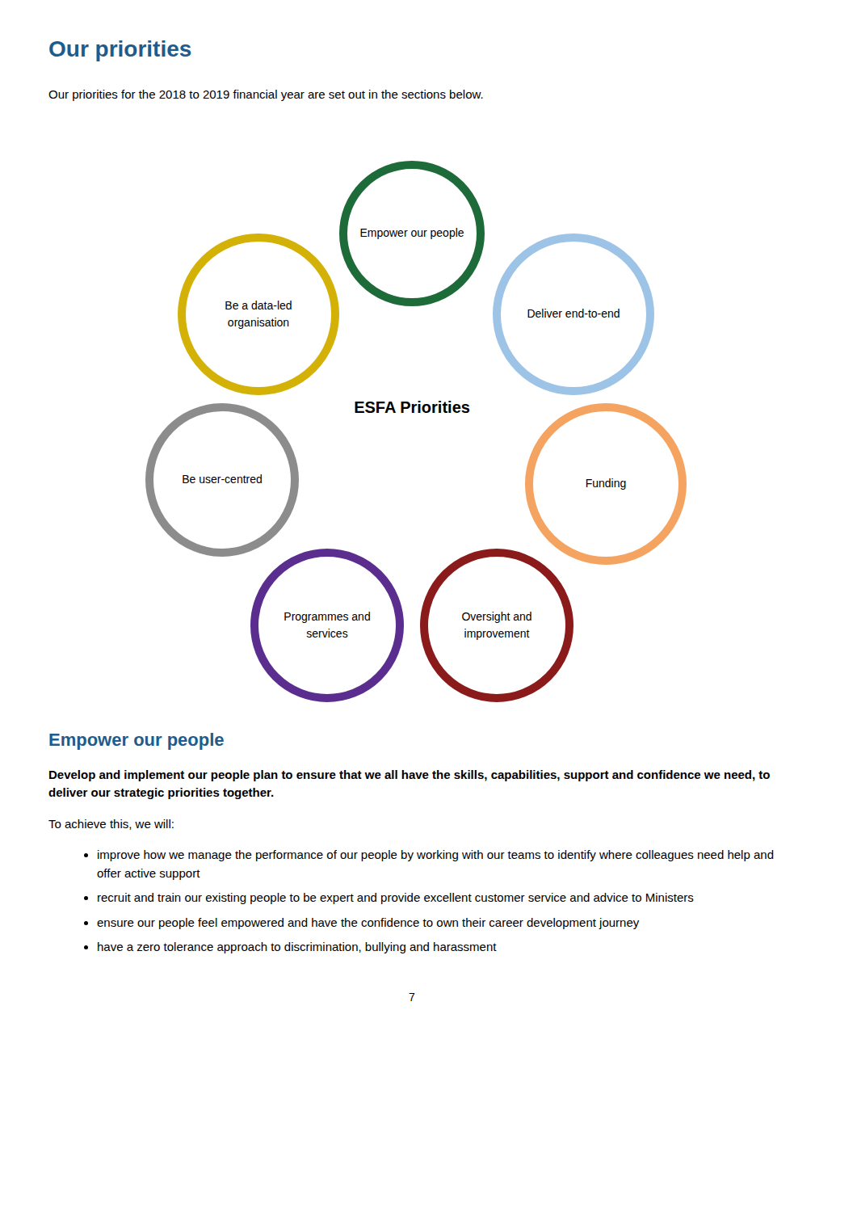Our priorities
Our priorities for the 2018 to 2019 financial year are set out in the sections below.
Empower our people
Deliver end-to-end
Funding
Oversight and improvement
Programmes and services
Be user-centred
Be a data-led organisation
ESFA Priorities
Empower our people
Develop and implement our people plan to ensure that we all have the skills, capabilities, support and confidence we need, to deliver our strategic priorities together.
To achieve this, we will:
improve how we manage the performance of our people by working with our teams to identify where colleagues need help and offer active support
recruit and train our existing people to be expert and provide excellent customer service and advice to Ministers
ensure our people feel empowered and have the confidence to own their career development journey
have a zero tolerance approach to discrimination, bullying and harassment
7